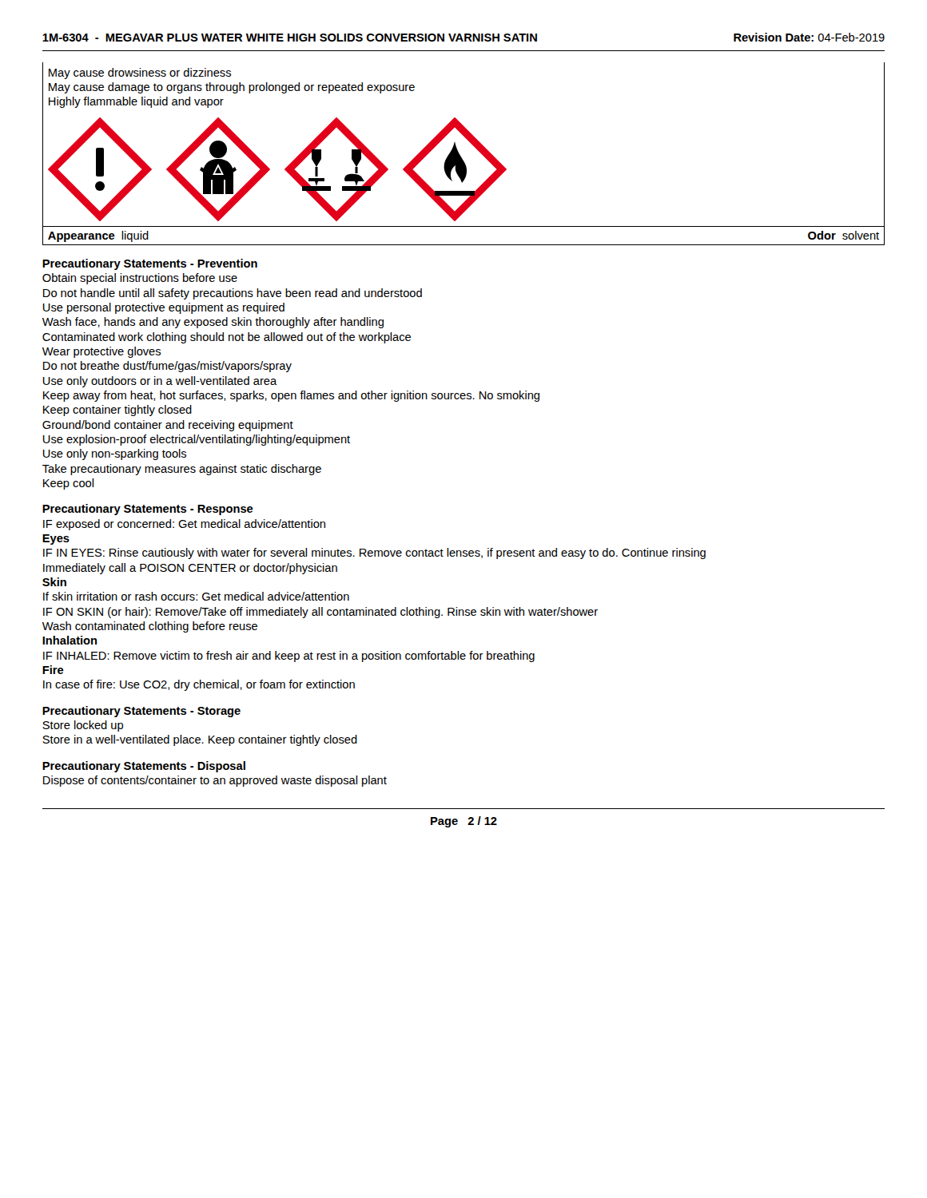1M-6304 - MEGAVAR PLUS WATER WHITE HIGH SOLIDS CONVERSION VARNISH SATIN
Revision Date: 04-Feb-2019
May cause drowsiness or dizziness
May cause damage to organs through prolonged or repeated exposure
Highly flammable liquid and vapor
Appearance liquid
Odor solvent
Precautionary Statements - Prevention
Obtain special instructions before use
Do not handle until all safety precautions have been read and understood
Use personal protective equipment as required
Wash face, hands and any exposed skin thoroughly after handling
Contaminated work clothing should not be allowed out of the workplace
Wear protective gloves
Do not breathe dust/fume/gas/mist/vapors/spray
Use only outdoors or in a well-ventilated area
Keep away from heat, hot surfaces, sparks, open flames and other ignition sources. No smoking
Keep container tightly closed
Ground/bond container and receiving equipment
Use explosion-proof electrical/ventilating/lighting/equipment
Use only non-sparking tools
Take precautionary measures against static discharge
Keep cool
Precautionary Statements - Response
IF exposed or concerned: Get medical advice/attention
Eyes
IF IN EYES: Rinse cautiously with water for several minutes. Remove contact lenses, if present and easy to do. Continue rinsing
Immediately call a POISON CENTER or doctor/physician
Skin
If skin irritation or rash occurs: Get medical advice/attention
IF ON SKIN (or hair): Remove/Take off immediately all contaminated clothing. Rinse skin with water/shower
Wash contaminated clothing before reuse
Inhalation
IF INHALED: Remove victim to fresh air and keep at rest in a position comfortable for breathing
Fire
In case of fire: Use CO2, dry chemical, or foam for extinction
Precautionary Statements - Storage
Store locked up
Store in a well-ventilated place. Keep container tightly closed
Precautionary Statements - Disposal
Dispose of contents/container to an approved waste disposal plant
Page 2 / 12